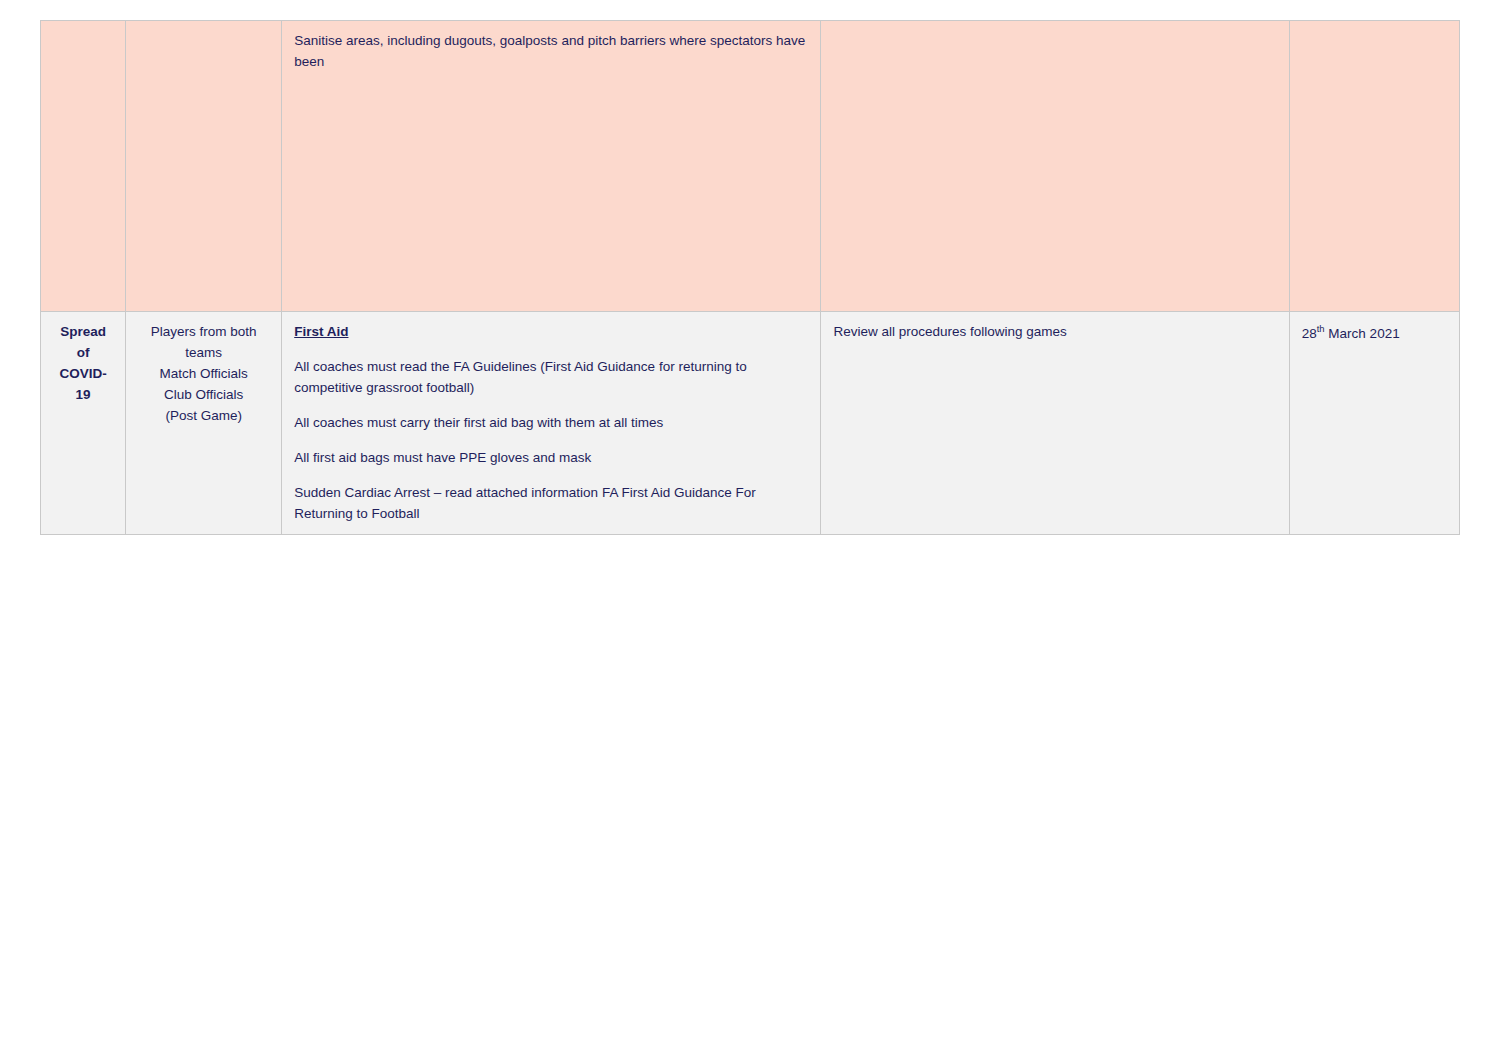| | | Sanitise areas, including dugouts, goalposts and pitch barriers where spectators have been | | |
| Spread of COVID-19 | Players from both teams Match Officials Club Officials (Post Game) | First Aid All coaches must read the FA Guidelines (First Aid Guidance for returning to competitive grassroot football) All coaches must carry their first aid bag with them at all times All first aid bags must have PPE gloves and mask Sudden Cardiac Arrest – read attached information FA First Aid Guidance For Returning to Football | Review all procedures following games | 28 th March 2021 |